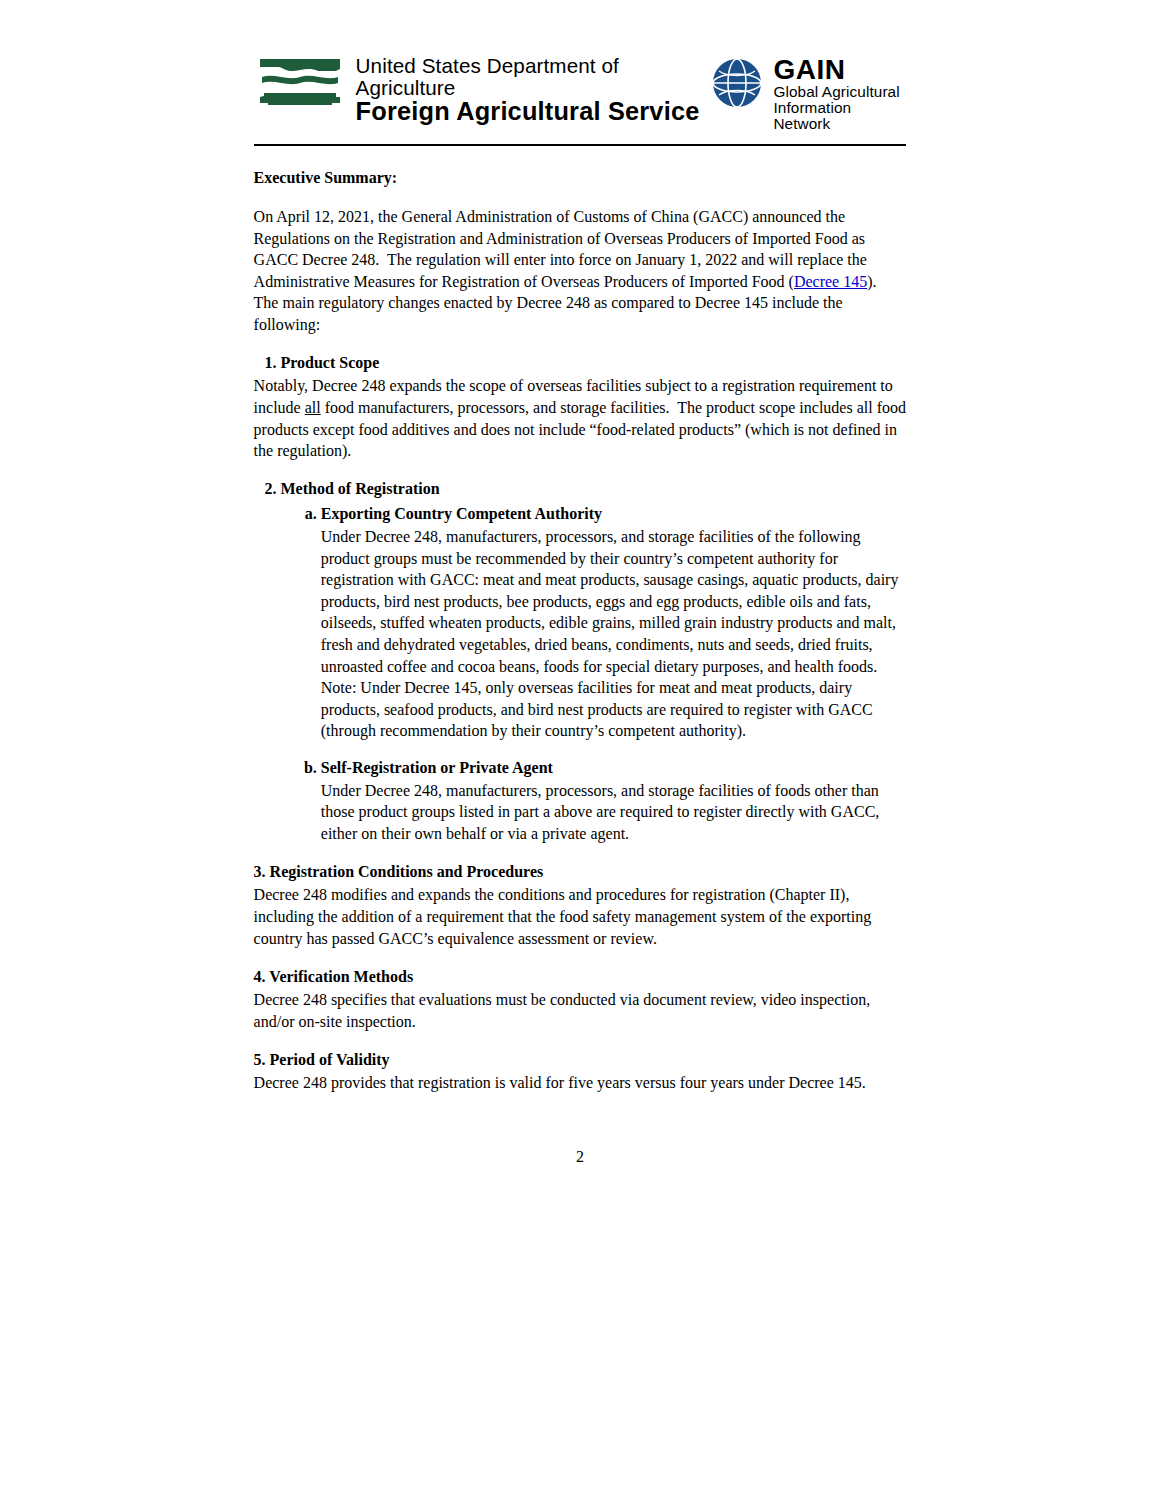United States Department of Agriculture
Foreign Agricultural Service
GAIN
Global Agricultural
Information Network
Executive Summary:
On April 12, 2021, the General Administration of Customs of China (GACC) announced the Regulations on the Registration and Administration of Overseas Producers of Imported Food as GACC Decree 248. The regulation will enter into force on January 1, 2022 and will replace the Administrative Measures for Registration of Overseas Producers of Imported Food (Decree 145). The main regulatory changes enacted by Decree 248 as compared to Decree 145 include the following:
Product Scope
Notably, Decree 248 expands the scope of overseas facilities subject to a registration requirement to include all food manufacturers, processors, and storage facilities. The product scope includes all food products except food additives and does not include “food-related products” (which is not defined in the regulation).
Method of Registration
Exporting Country Competent Authority Under Decree 248, manufacturers, processors, and storage facilities of the following product groups must be recommended by their country’s competent authority for registration with GACC: meat and meat products, sausage casings, aquatic products, dairy products, bird nest products, bee products, eggs and egg products, edible oils and fats, oilseeds, stuffed wheaten products, edible grains, milled grain industry products and malt, fresh and dehydrated vegetables, dried beans, condiments, nuts and seeds, dried fruits, unroasted coffee and cocoa beans, foods for special dietary purposes, and health foods. Note: Under Decree 145, only overseas facilities for meat and meat products, dairy products, seafood products, and bird nest products are required to register with GACC (through recommendation by their country’s competent authority).
Self-Registration or Private Agent Under Decree 248, manufacturers, processors, and storage facilities of foods other than those product groups listed in part a above are required to register directly with GACC, either on their own behalf or via a private agent.
3. Registration Conditions and Procedures
Decree 248 modifies and expands the conditions and procedures for registration (Chapter II), including the addition of a requirement that the food safety management system of the exporting country has passed GACC’s equivalence assessment or review.
4. Verification Methods
Decree 248 specifies that evaluations must be conducted via document review, video inspection, and/or on-site inspection.
5. Period of Validity
Decree 248 provides that registration is valid for five years versus four years under Decree 145.
2